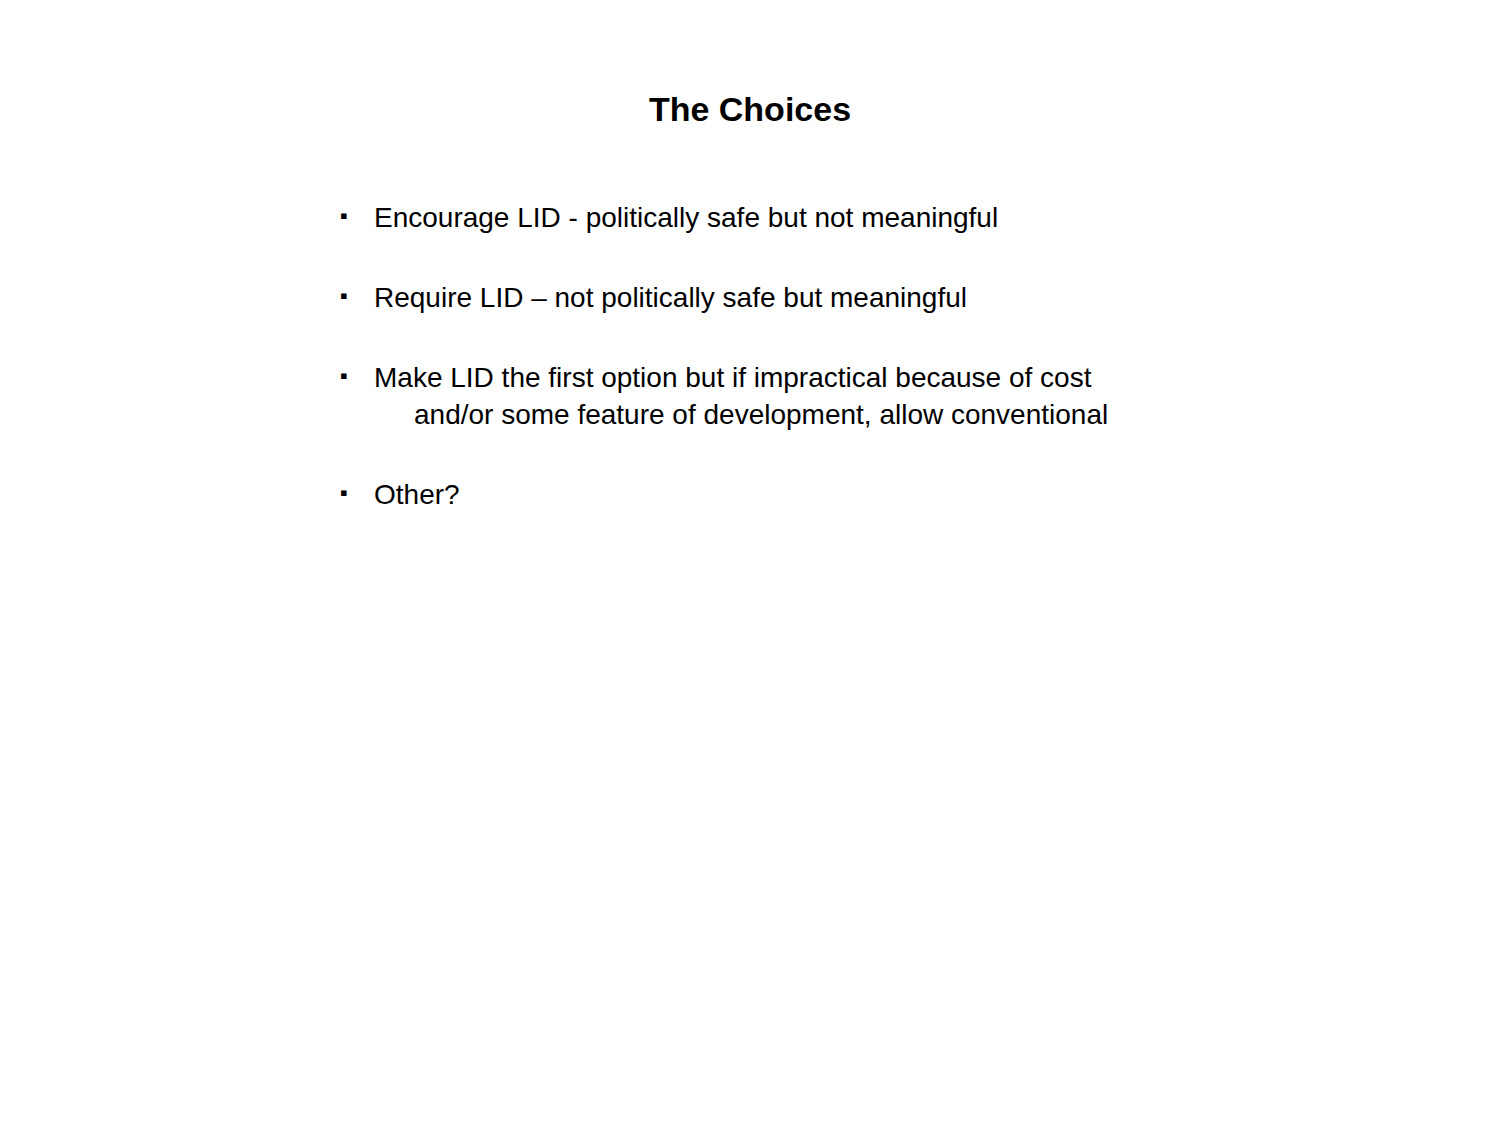The Choices
Encourage LID - politically safe but not meaningful
Require LID – not politically safe but meaningful
Make LID the first option but if impractical because of costand/or some feature of development, allow conventional
Other?